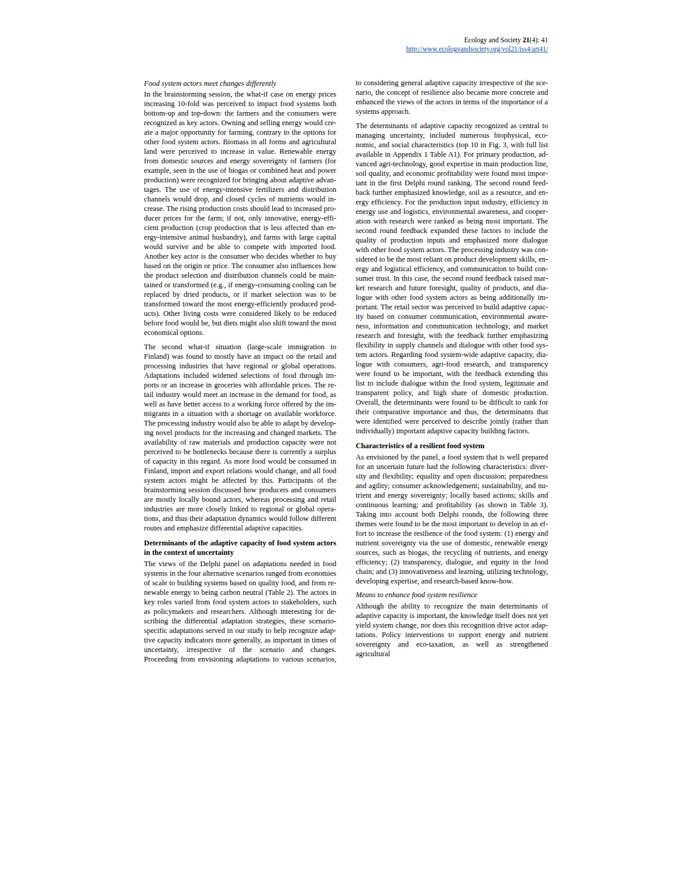Ecology and Society 21(4): 41
http://www.ecologyandsociety.org/vol21/iss4/art41/
Food system actors meet changes differently
In the brainstorming session, the what-if case on energy prices increasing 10-fold was perceived to impact food systems both bottom-up and top-down: the farmers and the consumers were recognized as key actors. Owning and selling energy would create a major opportunity for farming, contrary to the options for other food system actors. Biomass in all forms and agricultural land were perceived to increase in value. Renewable energy from domestic sources and energy sovereignty of farmers (for example, seen in the use of biogas or combined heat and power production) were recognized for bringing about adaptive advantages. The use of energy-intensive fertilizers and distribution channels would drop, and closed cycles of nutrients would increase. The rising production costs should lead to increased producer prices for the farm; if not, only innovative, energy-efficient production (crop production that is less affected than energy-intensive animal husbandry), and farms with large capital would survive and be able to compete with imported food. Another key actor is the consumer who decides whether to buy based on the origin or price. The consumer also influences how the product selection and distribution channels could be maintained or transformed (e.g., if energy-consuming cooling can be replaced by dried products, or if market selection was to be transformed toward the most energy-efficiently produced products). Other living costs were considered likely to be reduced before food would be, but diets might also shift toward the most economical options.
The second what-if situation (large-scale immigration to Finland) was found to mostly have an impact on the retail and processing industries that have regional or global operations. Adaptations included widened selections of food through imports or an increase in groceries with affordable prices. The retail industry would meet an increase in the demand for food, as well as have better access to a working force offered by the immigrants in a situation with a shortage on available workforce. The processing industry would also be able to adapt by developing novel products for the increasing and changed markets. The availability of raw materials and production capacity were not perceived to be bottlenecks because there is currently a surplus of capacity in this regard. As more food would be consumed in Finland, import and export relations would change, and all food system actors might be affected by this. Participants of the brainstorming session discussed how producers and consumers are mostly locally bound actors, whereas processing and retail industries are more closely linked to regional or global operations, and thus their adaptation dynamics would follow different routes and emphasize differential adaptive capacities.
Determinants of the adaptive capacity of food system actors in the context of uncertainty
The views of the Delphi panel on adaptations needed in food systems in the four alternative scenarios ranged from economies of scale to building systems based on quality food, and from renewable energy to being carbon neutral (Table 2). The actors in key roles varied from food system actors to stakeholders, such as policymakers and researchers. Although interesting for describing the differential adaptation strategies, these scenario-specific adaptations served in our study to help recognize adaptive capacity indicators more generally, as important in times of uncertainty, irrespective of the scenario and changes. Proceeding from envisioning adaptations to various scenarios, to considering general adaptive capacity irrespective of the scenario, the concept of resilience also became more concrete and enhanced the views of the actors in terms of the importance of a systems approach.
The determinants of adaptive capacity recognized as central to managing uncertainty, included numerous biophysical, economic, and social characteristics (top 10 in Fig. 3, with full list available in Appendix 1 Table A1). For primary production, advanced agri-technology, good expertise in main production line, soil quality, and economic profitability were found most important in the first Delphi round ranking. The second round feedback further emphasized knowledge, soil as a resource, and energy efficiency. For the production input industry, efficiency in energy use and logistics, environmental awareness, and cooperation with research were ranked as being most important. The second round feedback expanded these factors to include the quality of production inputs and emphasized more dialogue with other food system actors. The processing industry was considered to be the most reliant on product development skills, energy and logistical efficiency, and communication to build consumer trust. In this case, the second round feedback raised market research and future foresight, quality of products, and dialogue with other food system actors as being additionally important. The retail sector was perceived to build adaptive capacity based on consumer communication, environmental awareness, information and communication technology, and market research and foresight, with the feedback further emphasizing flexibility in supply channels and dialogue with other food system actors. Regarding food system-wide adaptive capacity, dialogue with consumers, agri-food research, and transparency were found to be important, with the feedback extending this list to include dialogue within the food system, legitimate and transparent policy, and high share of domestic production. Overall, the determinants were found to be difficult to rank for their comparative importance and thus, the determinants that were identified were perceived to describe jointly (rather than individually) important adaptive capacity building factors.
Characteristics of a resilient food system
As envisioned by the panel, a food system that is well prepared for an uncertain future had the following characteristics: diversity and flexibility; equality and open discussion; preparedness and agility; consumer acknowledgement; sustainability, and nutrient and energy sovereignty; locally based actions; skills and continuous learning; and profitability (as shown in Table 3). Taking into account both Delphi rounds, the following three themes were found to be the most important to develop in an effort to increase the resilience of the food system: (1) energy and nutrient sovereignty via the use of domestic, renewable energy sources, such as biogas, the recycling of nutrients, and energy efficiency; (2) transparency, dialogue, and equity in the food chain; and (3) innovativeness and learning, utilizing technology, developing expertise, and research-based know-how.
Means to enhance food system resilience
Although the ability to recognize the main determinants of adaptive capacity is important, the knowledge itself does not yet yield system change, nor does this recognition drive actor adaptations. Policy interventions to support energy and nutrient sovereignty and eco-taxation, as well as strengthened agricultural